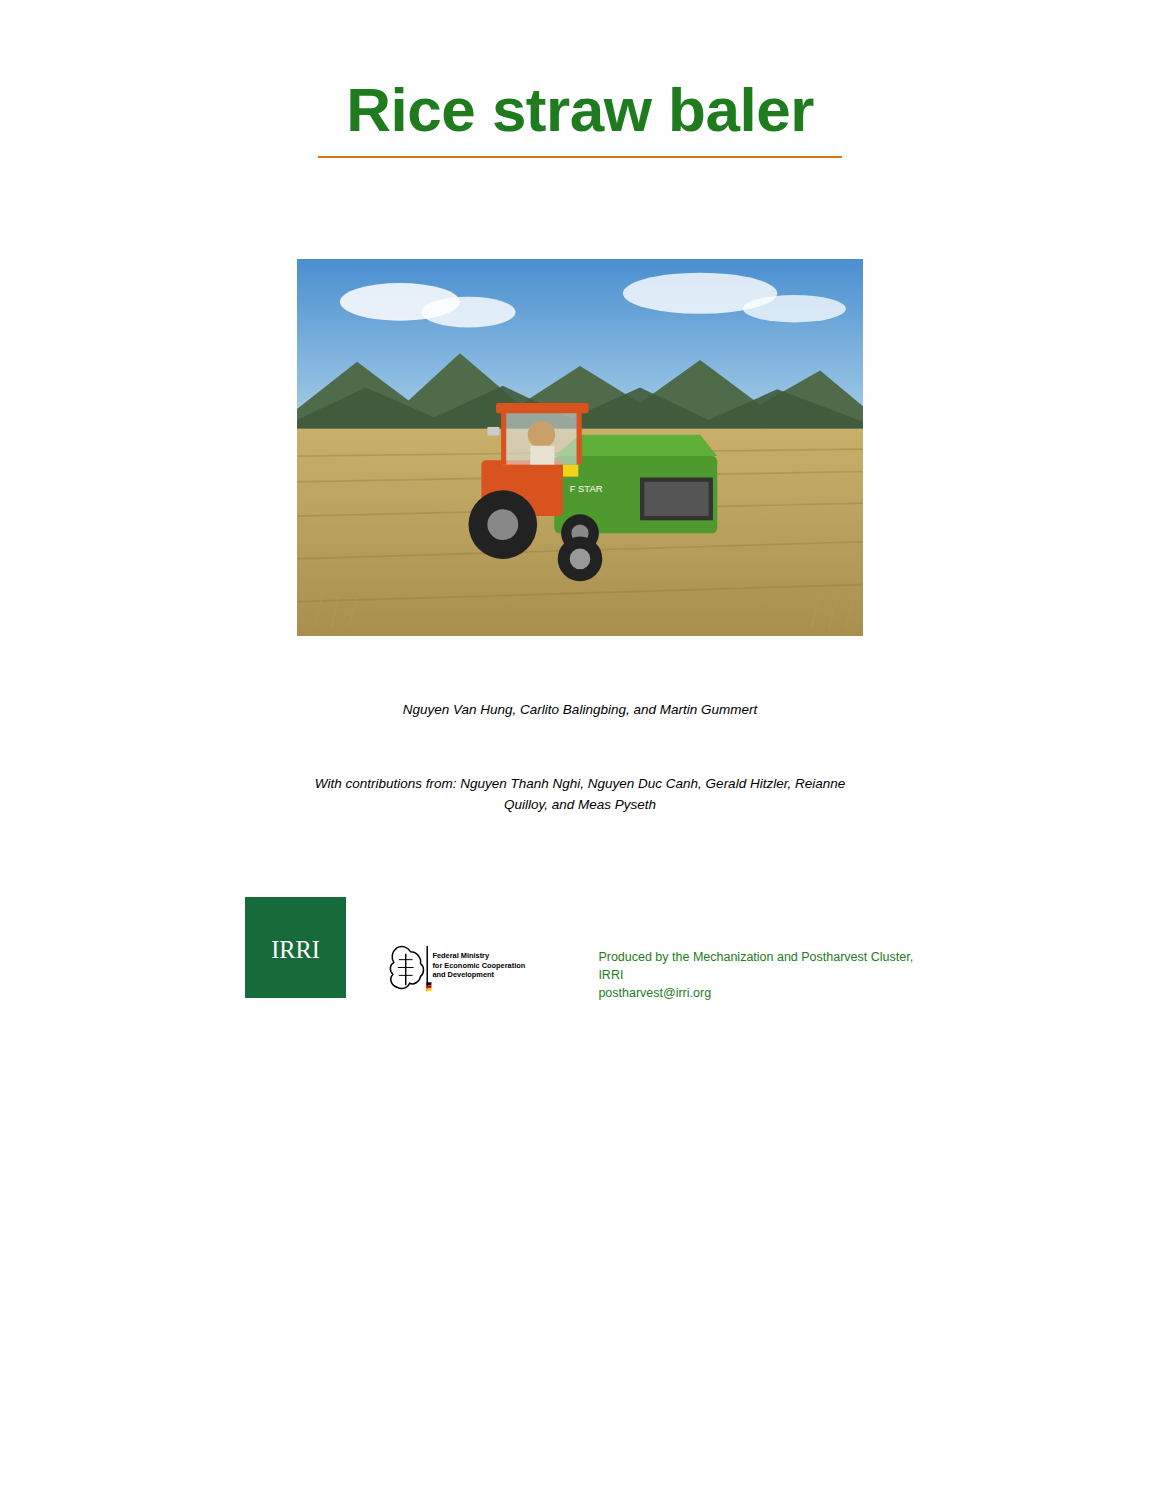Rice straw baler
Nguyen Van Hung, Carlito Balingbing, and Martin Gummert
With contributions from: Nguyen Thanh Nghi, Nguyen Duc Canh, Gerald Hitzler, Reianne Quilloy, and Meas Pyseth
| | | Produced by the Mechanization and Postharvest Cluster, IRRI postharvest@irri.org |